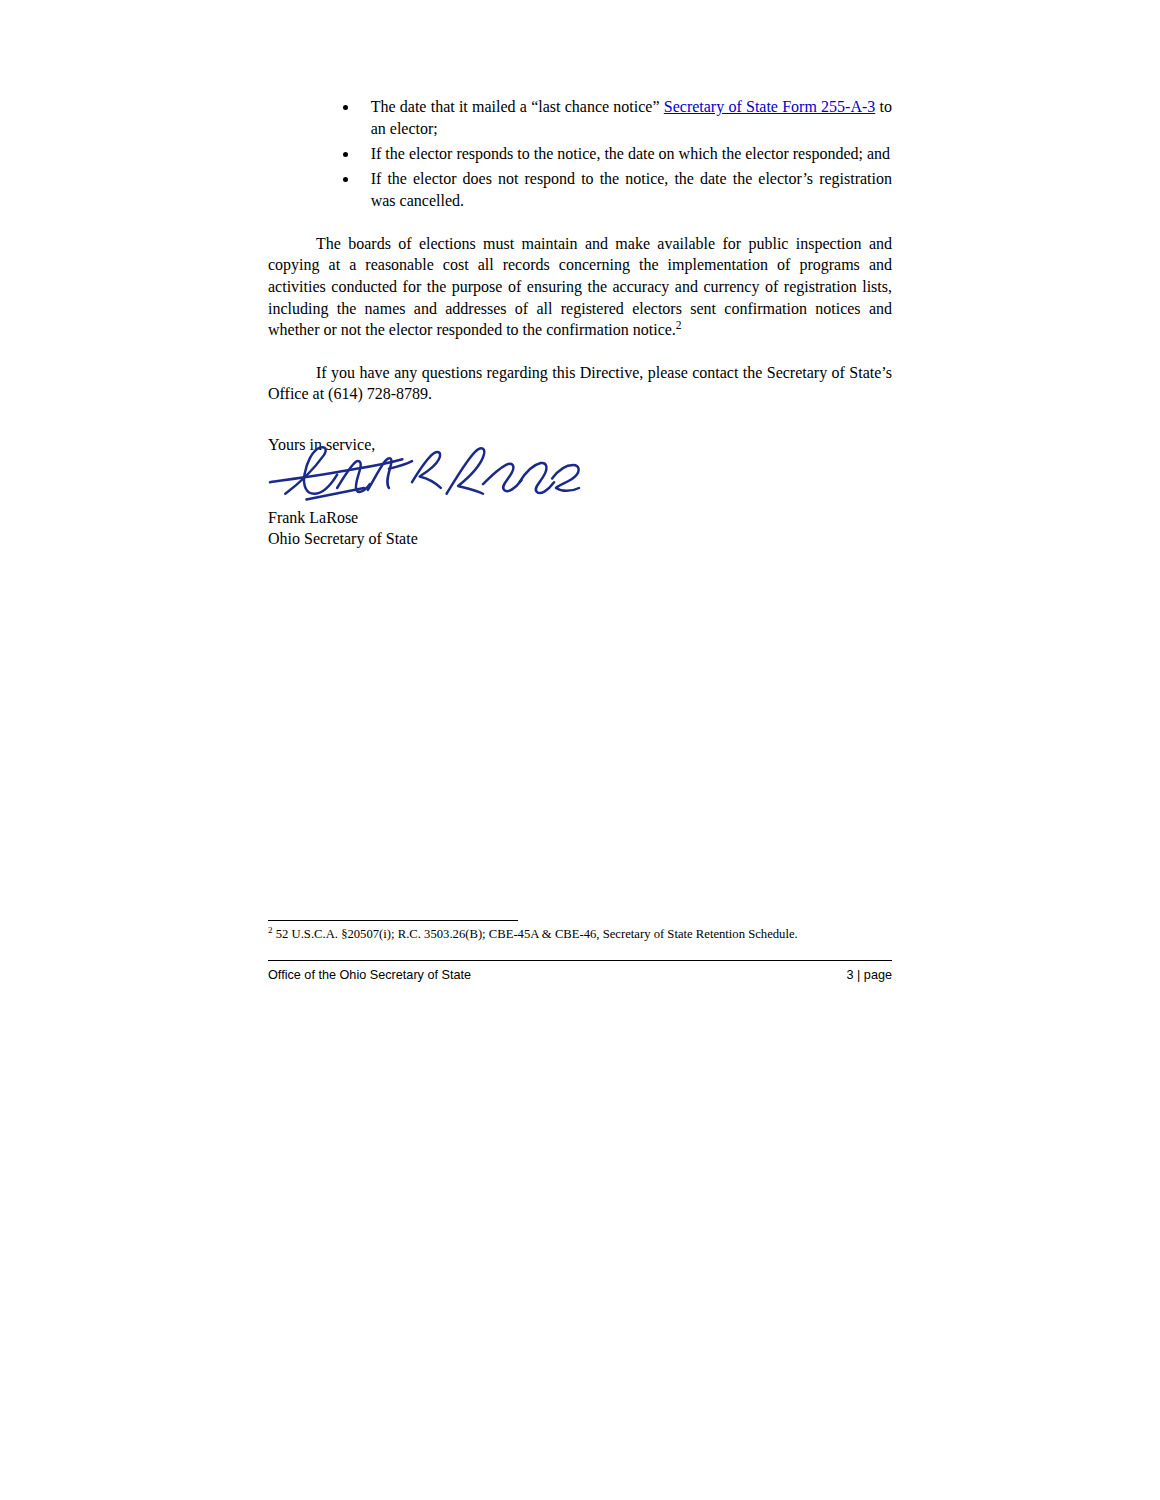The date that it mailed a “last chance notice” Secretary of State Form 255-A-3 to an elector;
If the elector responds to the notice, the date on which the elector responded; and
If the elector does not respond to the notice, the date the elector’s registration was cancelled.
The boards of elections must maintain and make available for public inspection and copying at a reasonable cost all records concerning the implementation of programs and activities conducted for the purpose of ensuring the accuracy and currency of registration lists, including the names and addresses of all registered electors sent confirmation notices and whether or not the elector responded to the confirmation notice.2
If you have any questions regarding this Directive, please contact the Secretary of State’s Office at (614) 728-8789.
Yours in service,
Frank LaRose
Ohio Secretary of State
2 52 U.S.C.A. §20507(i); R.C. 3503.26(B); CBE-45A & CBE-46, Secretary of State Retention Schedule.
Office of the Ohio Secretary of State 3 | page